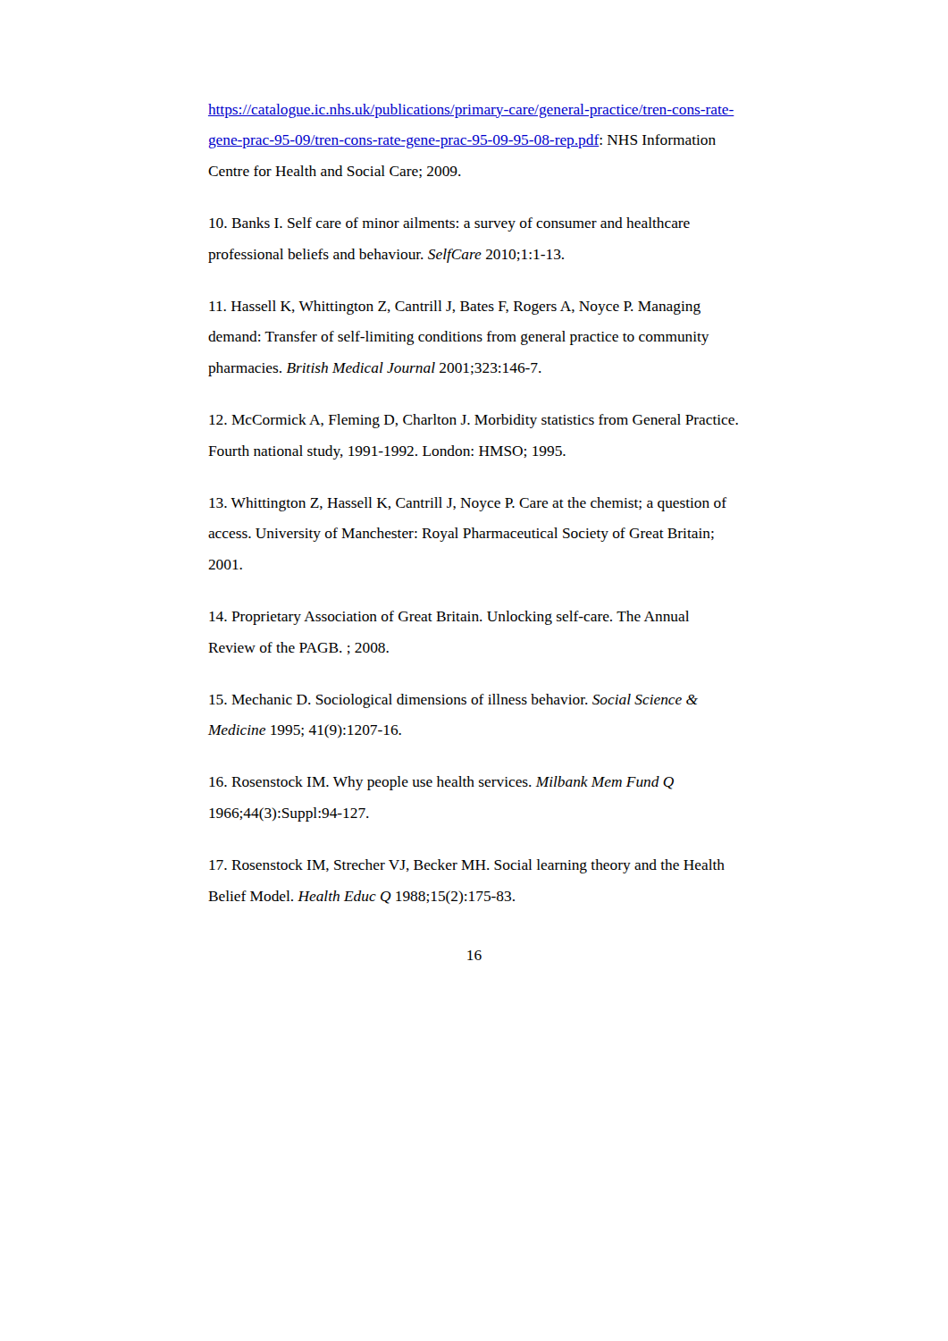https://catalogue.ic.nhs.uk/publications/primary-care/general-practice/tren-cons-rate-gene-prac-95-09/tren-cons-rate-gene-prac-95-09-95-08-rep.pdf: NHS Information Centre for Health and Social Care; 2009.
10. Banks I. Self care of minor ailments: a survey of consumer and healthcare professional beliefs and behaviour. SelfCare 2010;1:1-13.
11. Hassell K, Whittington Z, Cantrill J, Bates F, Rogers A, Noyce P. Managing demand: Transfer of self-limiting conditions from general practice to community pharmacies. British Medical Journal 2001;323:146-7.
12. McCormick A, Fleming D, Charlton J. Morbidity statistics from General Practice. Fourth national study, 1991-1992. London: HMSO; 1995.
13. Whittington Z, Hassell K, Cantrill J, Noyce P. Care at the chemist; a question of access. University of Manchester: Royal Pharmaceutical Society of Great Britain; 2001.
14. Proprietary Association of Great Britain. Unlocking self-care. The Annual Review of the PAGB. ; 2008.
15. Mechanic D. Sociological dimensions of illness behavior. Social Science & Medicine 1995; 41(9):1207-16.
16. Rosenstock IM. Why people use health services. Milbank Mem Fund Q 1966;44(3):Suppl:94-127.
17. Rosenstock IM, Strecher VJ, Becker MH. Social learning theory and the Health Belief Model. Health Educ Q 1988;15(2):175-83.
16